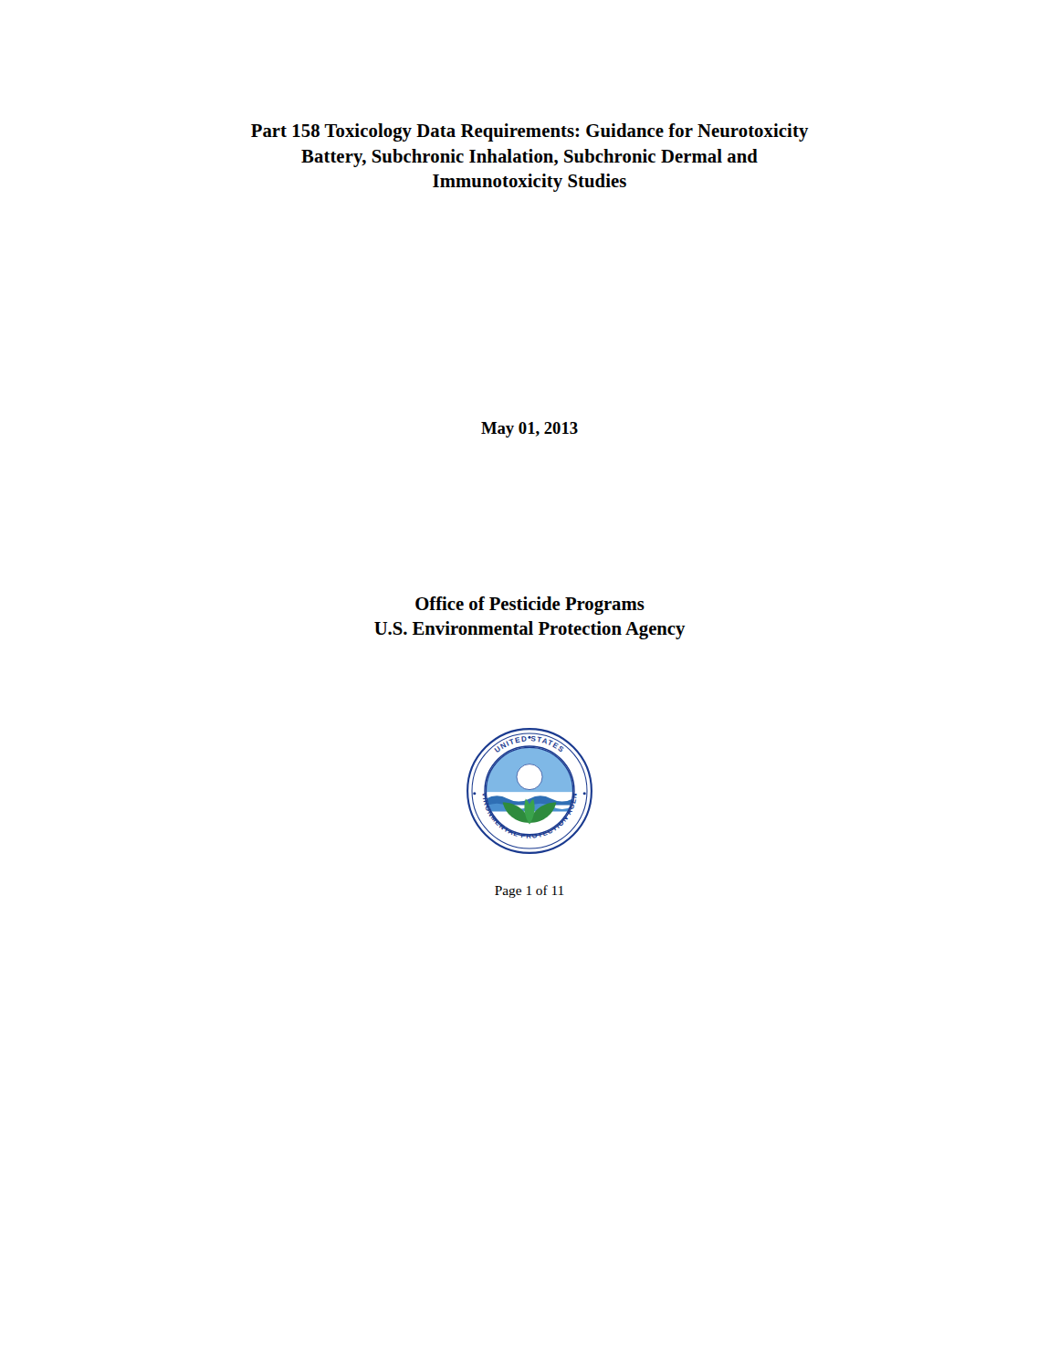Part 158 Toxicology Data Requirements: Guidance for Neurotoxicity
Battery, Subchronic Inhalation, Subchronic Dermal and
Immunotoxicity Studies
May 01, 2013
Office of Pesticide Programs
U.S. Environmental Protection Agency
UNITED STATES ENVIRONMENTAL PROTECTION AGENCY
Page 1 of 11